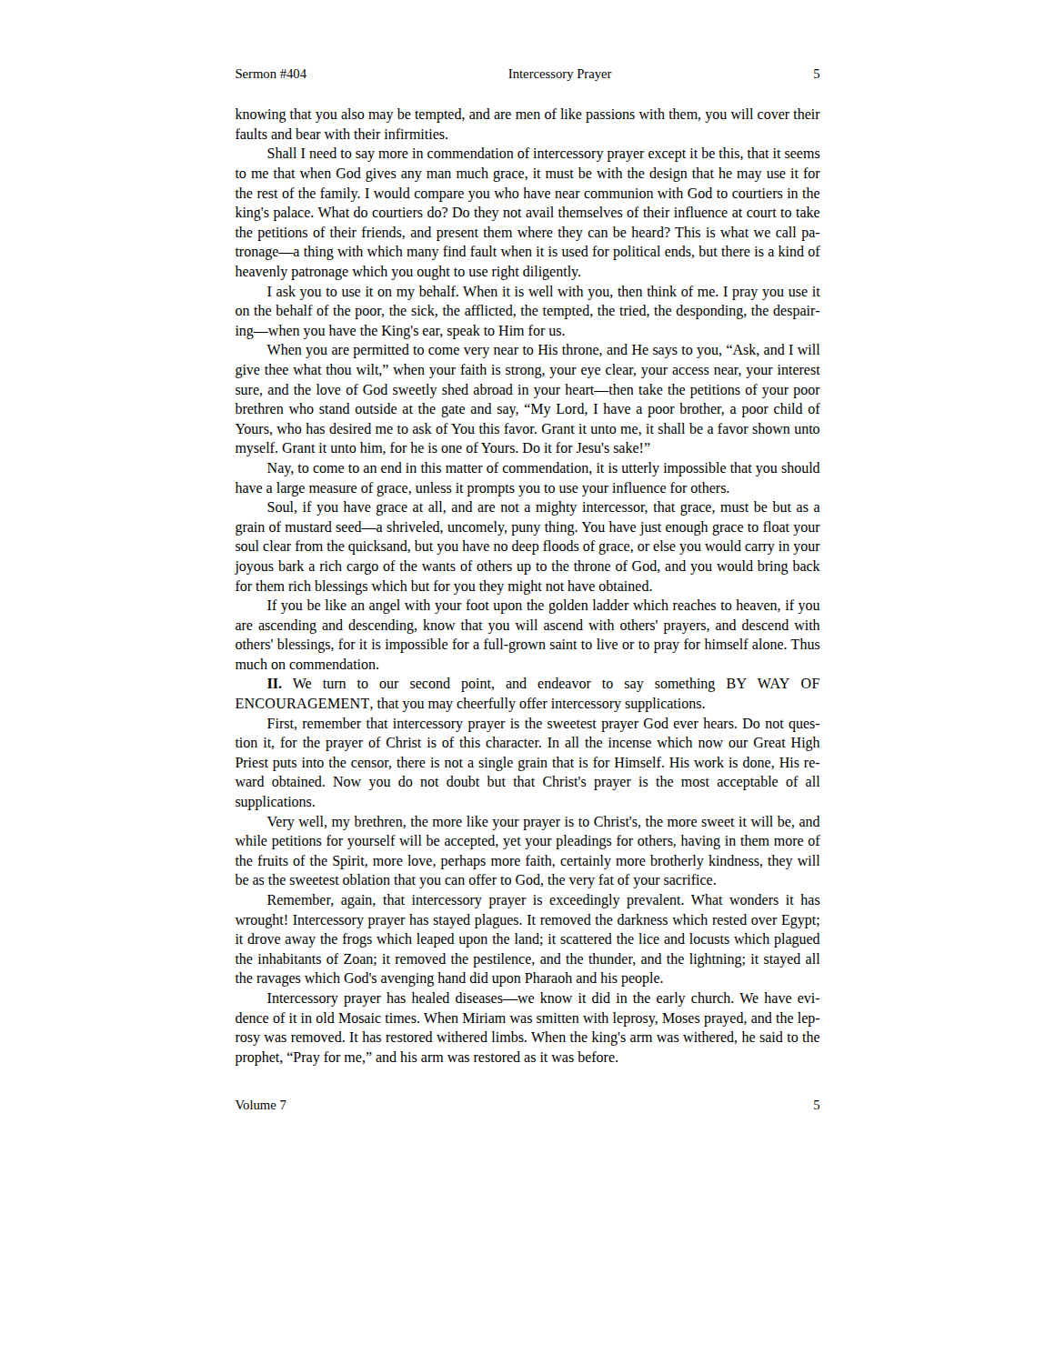Sermon #404
Intercessory Prayer
5
knowing that you also may be tempted, and are men of like passions with them, you will cover their faults and bear with their infirmities.
Shall I need to say more in commendation of intercessory prayer except it be this, that it seems to me that when God gives any man much grace, it must be with the design that he may use it for the rest of the family. I would compare you who have near communion with God to courtiers in the king's palace. What do courtiers do? Do they not avail themselves of their influence at court to take the petitions of their friends, and present them where they can be heard? This is what we call patronage—a thing with which many find fault when it is used for political ends, but there is a kind of heavenly patronage which you ought to use right diligently.
I ask you to use it on my behalf. When it is well with you, then think of me. I pray you use it on the behalf of the poor, the sick, the afflicted, the tempted, the tried, the desponding, the despairing—when you have the King's ear, speak to Him for us.
When you are permitted to come very near to His throne, and He says to you, “Ask, and I will give thee what thou wilt,” when your faith is strong, your eye clear, your access near, your interest sure, and the love of God sweetly shed abroad in your heart—then take the petitions of your poor brethren who stand outside at the gate and say, “My Lord, I have a poor brother, a poor child of Yours, who has desired me to ask of You this favor. Grant it unto me, it shall be a favor shown unto myself. Grant it unto him, for he is one of Yours. Do it for Jesu's sake!”
Nay, to come to an end in this matter of commendation, it is utterly impossible that you should have a large measure of grace, unless it prompts you to use your influence for others.
Soul, if you have grace at all, and are not a mighty intercessor, that grace, must be but as a grain of mustard seed—a shriveled, uncomely, puny thing. You have just enough grace to float your soul clear from the quicksand, but you have no deep floods of grace, or else you would carry in your joyous bark a rich cargo of the wants of others up to the throne of God, and you would bring back for them rich blessings which but for you they might not have obtained.
If you be like an angel with your foot upon the golden ladder which reaches to heaven, if you are ascending and descending, know that you will ascend with others' prayers, and descend with others' blessings, for it is impossible for a full-grown saint to live or to pray for himself alone. Thus much on commendation.
II. We turn to our second point, and endeavor to say something BY WAY OF ENCOURAGEMENT, that you may cheerfully offer intercessory supplications.
First, remember that intercessory prayer is the sweetest prayer God ever hears. Do not question it, for the prayer of Christ is of this character. In all the incense which now our Great High Priest puts into the censor, there is not a single grain that is for Himself. His work is done, His reward obtained. Now you do not doubt but that Christ's prayer is the most acceptable of all supplications.
Very well, my brethren, the more like your prayer is to Christ's, the more sweet it will be, and while petitions for yourself will be accepted, yet your pleadings for others, having in them more of the fruits of the Spirit, more love, perhaps more faith, certainly more brotherly kindness, they will be as the sweetest oblation that you can offer to God, the very fat of your sacrifice.
Remember, again, that intercessory prayer is exceedingly prevalent. What wonders it has wrought! Intercessory prayer has stayed plagues. It removed the darkness which rested over Egypt; it drove away the frogs which leaped upon the land; it scattered the lice and locusts which plagued the inhabitants of Zoan; it removed the pestilence, and the thunder, and the lightning; it stayed all the ravages which God's avenging hand did upon Pharaoh and his people.
Intercessory prayer has healed diseases—we know it did in the early church. We have evidence of it in old Mosaic times. When Miriam was smitten with leprosy, Moses prayed, and the leprosy was removed. It has restored withered limbs. When the king's arm was withered, he said to the prophet, “Pray for me,” and his arm was restored as it was before.
Volume 7
5